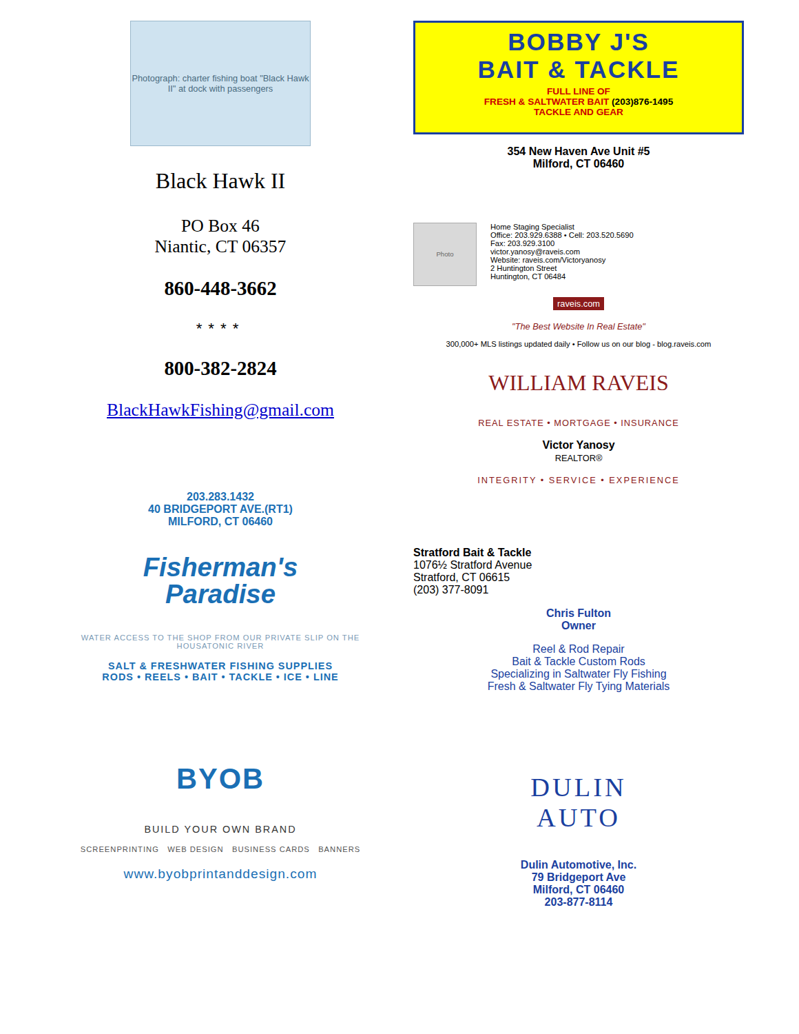Photograph: charter fishing boat "Black Hawk II" at dock with passengers
Black Hawk II
PO Box 46
Niantic, CT 06357
860-448-3662
****
800-382-2824
BlackHawkFishing@gmail.com
203.283.1432
40 BRIDGEPORT AVE.(RT1)
MILFORD, CT 06460
Fisherman's
Paradise
WATER ACCESS TO THE SHOP FROM OUR PRIVATE SLIP ON THE HOUSATONIC RIVER
SALT & FRESHWATER FISHING SUPPLIES
RODS • REELS • BAIT • TACKLE • ICE • LINE
BYOB
BUILD YOUR OWN BRAND
SCREENPRINTING WEB DESIGN BUSINESS CARDS BANNERS
www.byobprintanddesign.com
BOBBY J'S
BAIT & TACKLE
FULL LINE OF
FRESH & SALTWATER BAIT (203)876-1495
TACKLE AND GEAR
354 New Haven Ave Unit #5
Milford, CT 06460
Photo
Home Staging Specialist
Office: 203.929.6388 • Cell: 203.520.5690
Fax: 203.929.3100
victor.yanosy@raveis.com
Website: raveis.com/Victoryanosy
2 Huntington Street
Huntington, CT 06484
raveis.com
"The Best Website In Real Estate"
300,000+ MLS listings updated daily • Follow us on our blog - blog.raveis.com
WILLIAM RAVEIS
REAL ESTATE • MORTGAGE • INSURANCE
Victor Yanosy
REALTOR®
INTEGRITY • SERVICE • EXPERIENCE
Stratford Bait & Tackle
1076½ Stratford Avenue
Stratford, CT 06615
(203) 377-8091
Chris Fulton
Owner
Reel & Rod Repair
Bait & Tackle Custom Rods
Specializing in Saltwater Fly Fishing
Fresh & Saltwater Fly Tying Materials
DULIN
AUTO
Dulin Automotive, Inc.
79 Bridgeport Ave
Milford, CT 06460
203-877-8114